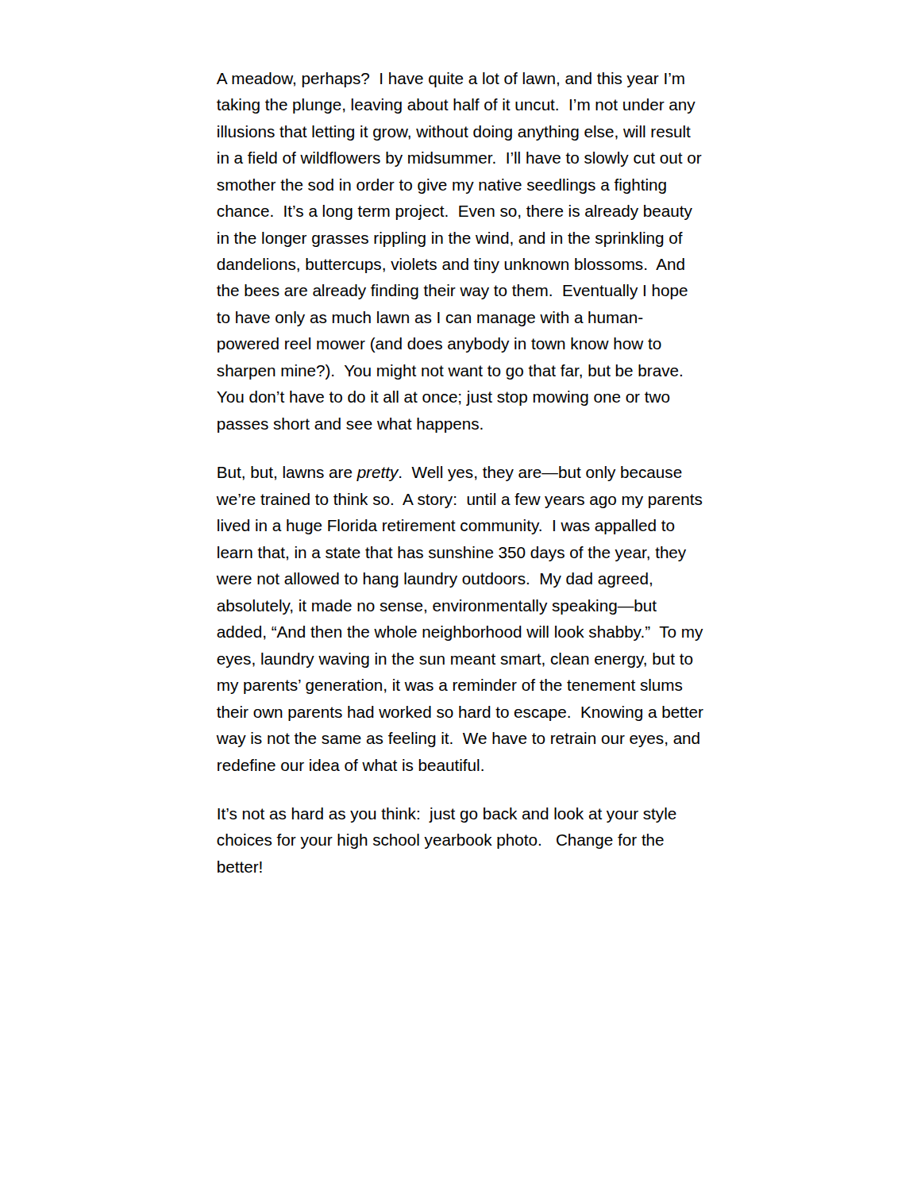A meadow, perhaps? I have quite a lot of lawn, and this year I’m taking the plunge, leaving about half of it uncut. I’m not under any illusions that letting it grow, without doing anything else, will result in a field of wildflowers by midsummer. I’ll have to slowly cut out or smother the sod in order to give my native seedlings a fighting chance. It’s a long term project. Even so, there is already beauty in the longer grasses rippling in the wind, and in the sprinkling of dandelions, buttercups, violets and tiny unknown blossoms. And the bees are already finding their way to them. Eventually I hope to have only as much lawn as I can manage with a human-powered reel mower (and does anybody in town know how to sharpen mine?). You might not want to go that far, but be brave. You don’t have to do it all at once; just stop mowing one or two passes short and see what happens.
But, but, lawns are pretty. Well yes, they are—but only because we’re trained to think so. A story: until a few years ago my parents lived in a huge Florida retirement community. I was appalled to learn that, in a state that has sunshine 350 days of the year, they were not allowed to hang laundry outdoors. My dad agreed, absolutely, it made no sense, environmentally speaking—but added, “And then the whole neighborhood will look shabby.” To my eyes, laundry waving in the sun meant smart, clean energy, but to my parents’ generation, it was a reminder of the tenement slums their own parents had worked so hard to escape. Knowing a better way is not the same as feeling it. We have to retrain our eyes, and redefine our idea of what is beautiful.
It’s not as hard as you think: just go back and look at your style choices for your high school yearbook photo. Change for the better!